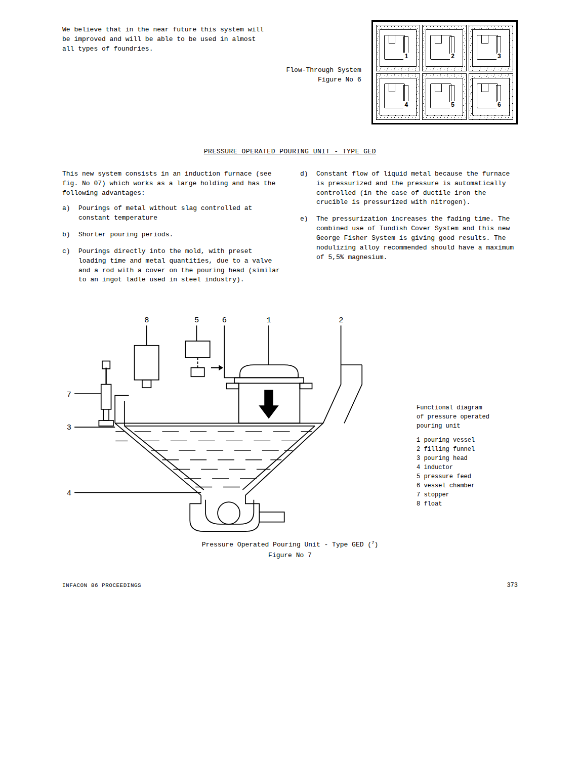We believe that in the near future this system will be improved and will be able to be used in almost all types of foundries.
Flow-Through System
Figure No 6
1
2
3
4
5
6
PRESSURE OPERATED POURING UNIT - TYPE GED
This new system consists in an induction furnace (see fig. No 07) which works as a large holding and has the following advantages:
a)
Pourings of metal without slag controlled at constant temperature
b)
Shorter pouring periods.
c)
Pourings directly into the mold, with preset loading time and metal quantities, due to a valve and a rod with a cover on the pouring head (similar to an ingot ladle used in steel industry).
d)
Constant flow of liquid metal because the furnace is pressurized and the pressure is automatically controlled (in the case of ductile iron the crucible is pressurized with nitrogen).
e)
The pressurization increases the fading time. The combined use of Tundish Cover System and this new George Fisher System is giving good results. The nodulizing alloy recommended should have a maximum of 5,5% magnesium.
8 5 6 1 2 7 3 4
Functional diagram
of pressure operated
pouring unit
1 pouring vessel
2 filling funnel
3 pouring head
4 inductor
5 pressure feed
6 vessel chamber
7 stopper
8 float
Pressure Operated Pouring Unit - Type GED (7)
Figure No 7
INFACON 86 PROCEEDINGS
373